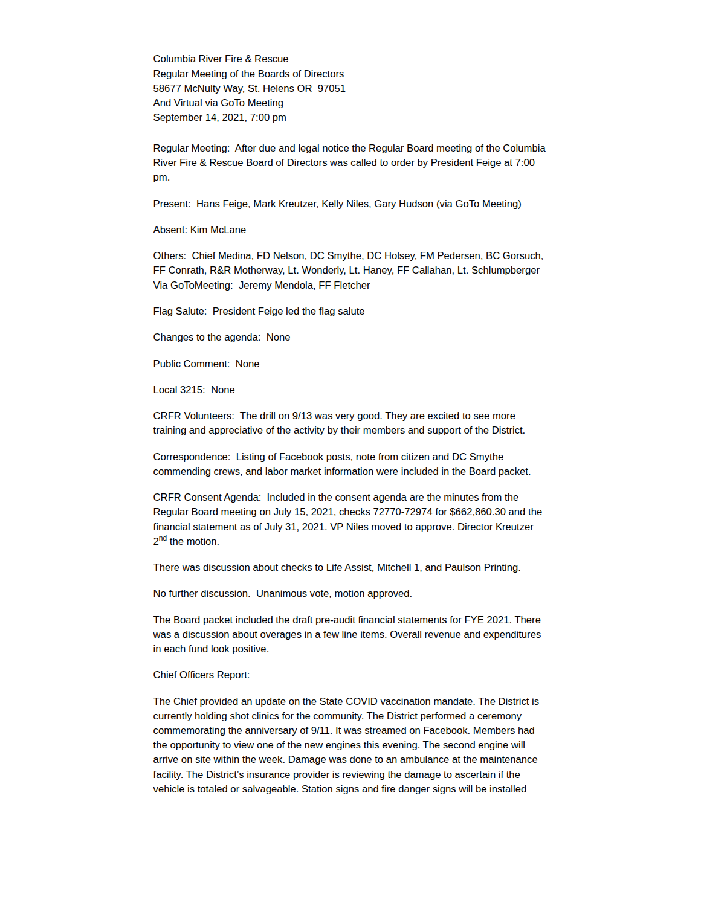Columbia River Fire & Rescue
Regular Meeting of the Boards of Directors
58677 McNulty Way, St. Helens OR 97051
And Virtual via GoTo Meeting
September 14, 2021, 7:00 pm
Regular Meeting: After due and legal notice the Regular Board meeting of the Columbia River Fire & Rescue Board of Directors was called to order by President Feige at 7:00 pm.
Present: Hans Feige, Mark Kreutzer, Kelly Niles, Gary Hudson (via GoTo Meeting)
Absent: Kim McLane
Others: Chief Medina, FD Nelson, DC Smythe, DC Holsey, FM Pedersen, BC Gorsuch, FF Conrath, R&R Motherway, Lt. Wonderly, Lt. Haney, FF Callahan, Lt. Schlumpberger Via GoToMeeting: Jeremy Mendola, FF Fletcher
Flag Salute: President Feige led the flag salute
Changes to the agenda: None
Public Comment: None
Local 3215: None
CRFR Volunteers: The drill on 9/13 was very good. They are excited to see more training and appreciative of the activity by their members and support of the District.
Correspondence: Listing of Facebook posts, note from citizen and DC Smythe commending crews, and labor market information were included in the Board packet.
CRFR Consent Agenda: Included in the consent agenda are the minutes from the Regular Board meeting on July 15, 2021, checks 72770-72974 for $662,860.30 and the financial statement as of July 31, 2021. VP Niles moved to approve. Director Kreutzer 2nd the motion.
There was discussion about checks to Life Assist, Mitchell 1, and Paulson Printing.
No further discussion. Unanimous vote, motion approved.
The Board packet included the draft pre-audit financial statements for FYE 2021. There was a discussion about overages in a few line items. Overall revenue and expenditures in each fund look positive.
Chief Officers Report:
The Chief provided an update on the State COVID vaccination mandate. The District is currently holding shot clinics for the community. The District performed a ceremony commemorating the anniversary of 9/11. It was streamed on Facebook. Members had the opportunity to view one of the new engines this evening. The second engine will arrive on site within the week. Damage was done to an ambulance at the maintenance facility. The District’s insurance provider is reviewing the damage to ascertain if the vehicle is totaled or salvageable. Station signs and fire danger signs will be installed